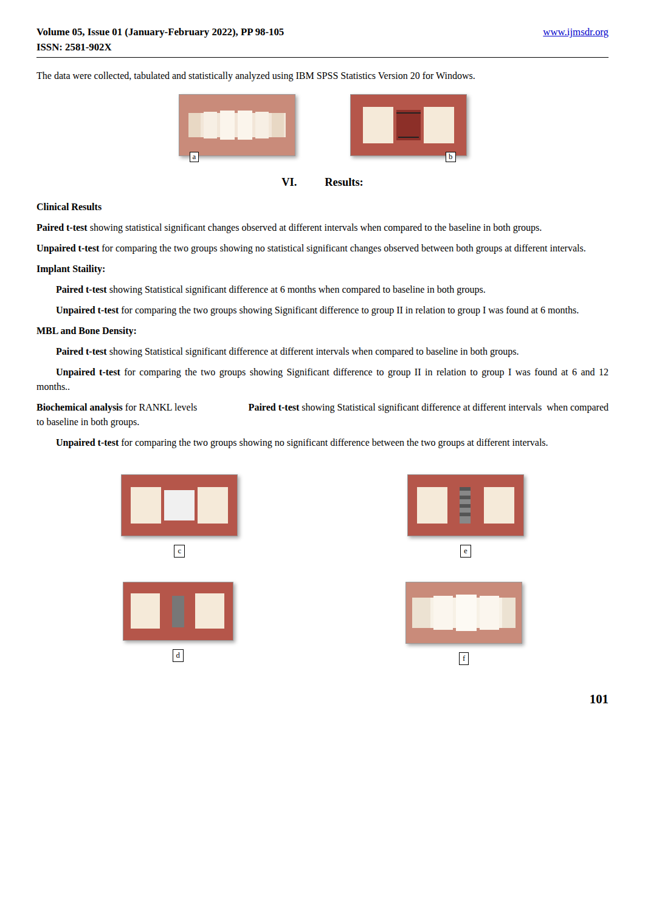Volume 05, Issue 01 (January-February 2022), PP 98-105
ISSN: 2581-902X
www.ijmsdr.org
The data were collected, tabulated and statistically analyzed using IBM SPSS Statistics Version 20 for Windows.
a
b
VI. Results:
Clinical Results
Paired t-test showing statistical significant changes observed at different intervals when compared to the baseline in both groups.
Unpaired t-test for comparing the two groups showing no statistical significant changes observed between both groups at different intervals.
Implant Staility:
Paired t-test showing Statistical significant difference at 6 months when compared to baseline in both groups.
Unpaired t-test for comparing the two groups showing Significant difference to group II in relation to group I was found at 6 months.
MBL and Bone Density:
Paired t-test showing Statistical significant difference at different intervals when compared to baseline in both groups.
Unpaired t-test for comparing the two groups showing Significant difference to group II in relation to group I was found at 6 and 12 months..
Biochemical analysis for RANKL levels Paired t-test showing Statistical significant difference at different intervals when compared to baseline in both groups.
Unpaired t-test for comparing the two groups showing no significant difference between the two groups at different intervals.
c
e
d
f
101